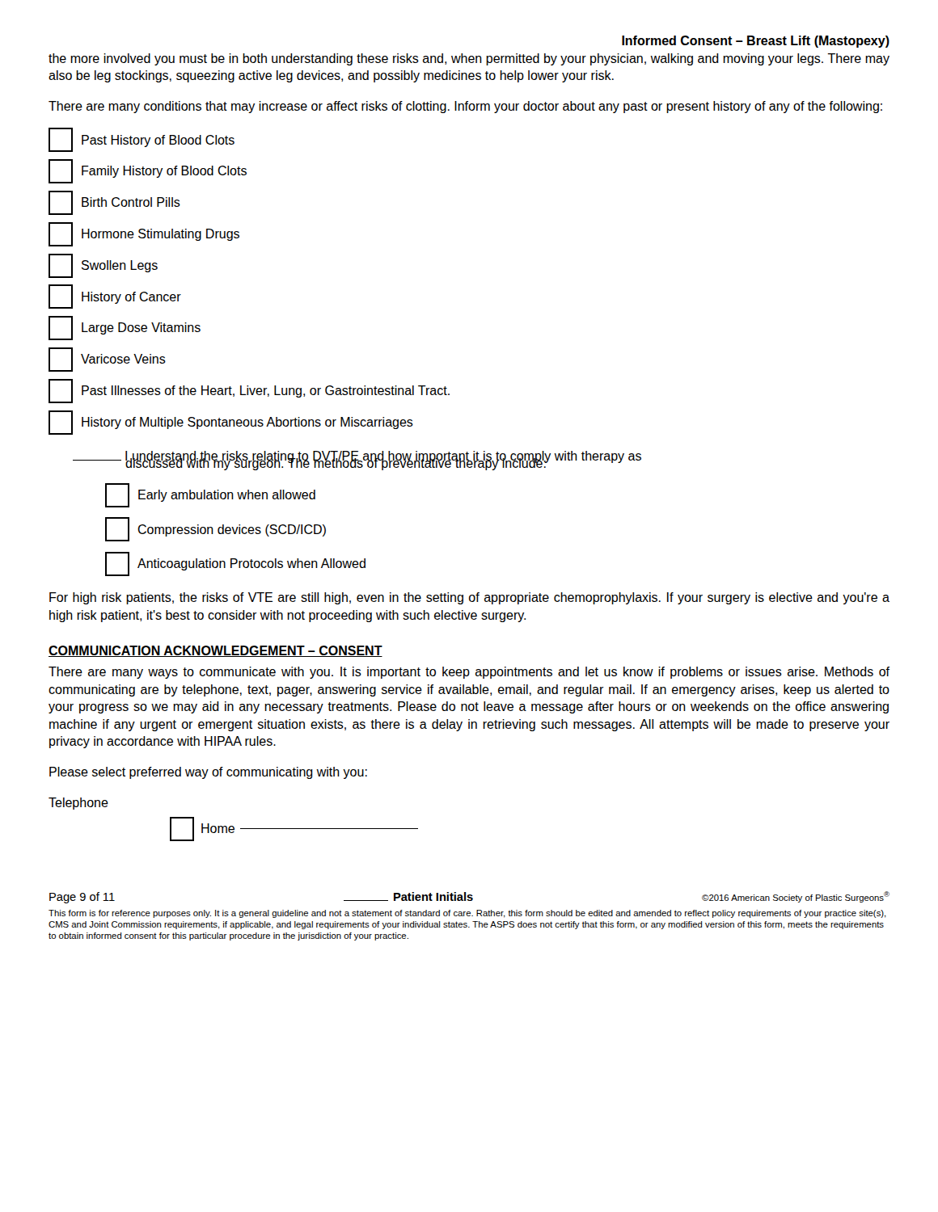Informed Consent – Breast Lift (Mastopexy)
the more involved you must be in both understanding these risks and, when permitted by your physician, walking and moving your legs. There may also be leg stockings, squeezing active leg devices, and possibly medicines to help lower your risk.
There are many conditions that may increase or affect risks of clotting. Inform your doctor about any past or present history of any of the following:
Past History of Blood Clots
Family History of Blood Clots
Birth Control Pills
Hormone Stimulating Drugs
Swollen Legs
History of Cancer
Large Dose Vitamins
Varicose Veins
Past Illnesses of the Heart, Liver, Lung, or Gastrointestinal Tract.
History of Multiple Spontaneous Abortions or Miscarriages
I understand the risks relating to DVT/PE and how important it is to comply with therapy as
discussed with my surgeon. The methods of preventative therapy include:
Early ambulation when allowed
Compression devices (SCD/ICD)
Anticoagulation Protocols when Allowed
For high risk patients, the risks of VTE are still high, even in the setting of appropriate chemoprophylaxis. If your surgery is elective and you're a high risk patient, it's best to consider with not proceeding with such elective surgery.
COMMUNICATION ACKNOWLEDGEMENT – CONSENT
There are many ways to communicate with you. It is important to keep appointments and let us know if problems or issues arise. Methods of communicating are by telephone, text, pager, answering service if available, email, and regular mail. If an emergency arises, keep us alerted to your progress so we may aid in any necessary treatments. Please do not leave a message after hours or on weekends on the office answering machine if any urgent or emergent situation exists, as there is a delay in retrieving such messages. All attempts will be made to preserve your privacy in accordance with HIPAA rules.
Please select preferred way of communicating with you:
Telephone
Home
Page 9 of 11 Patient Initials ©2016 American Society of Plastic Surgeons®
This form is for reference purposes only. It is a general guideline and not a statement of standard of care. Rather, this form should be edited and amended to reflect policy requirements of your practice site(s), CMS and Joint Commission requirements, if applicable, and legal requirements of your individual states. The ASPS does not certify that this form, or any modified version of this form, meets the requirements to obtain informed consent for this particular procedure in the jurisdiction of your practice.